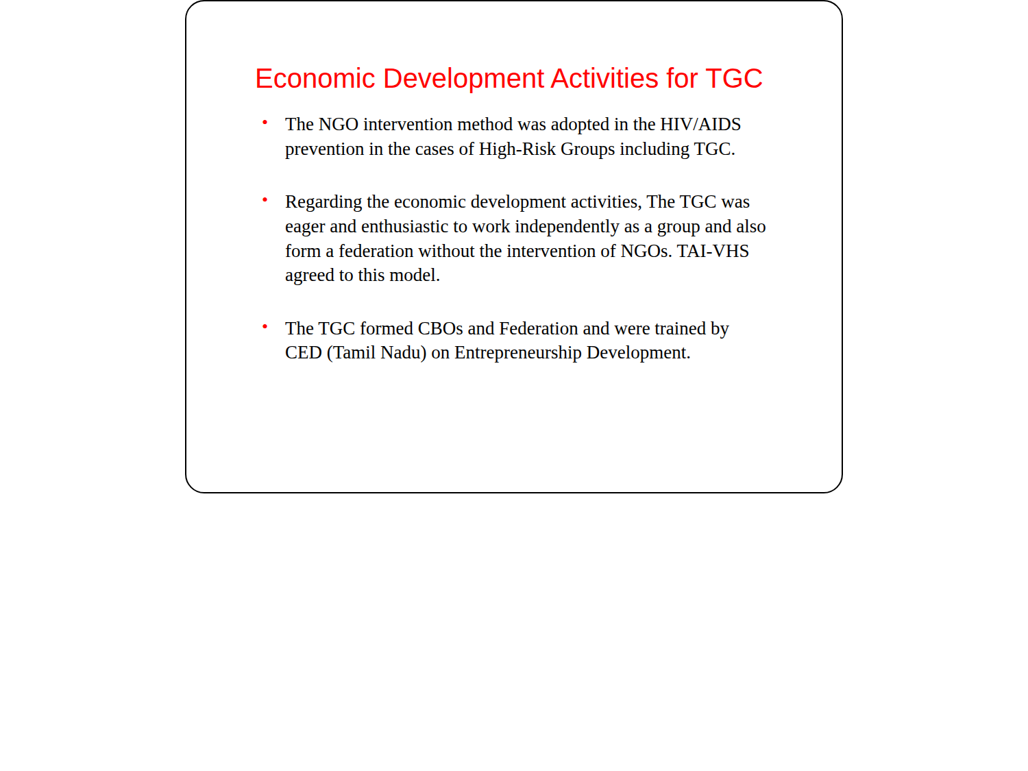Economic Development Activities for TGC
The NGO intervention method was adopted in the HIV/AIDS prevention in the cases of High-Risk Groups including TGC.
Regarding the economic development activities, The TGC was eager and enthusiastic to work independently as a group and also form a federation without the intervention of NGOs. TAI-VHS agreed to this model.
The TGC formed CBOs and Federation and were trained by CED (Tamil Nadu) on Entrepreneurship Development.